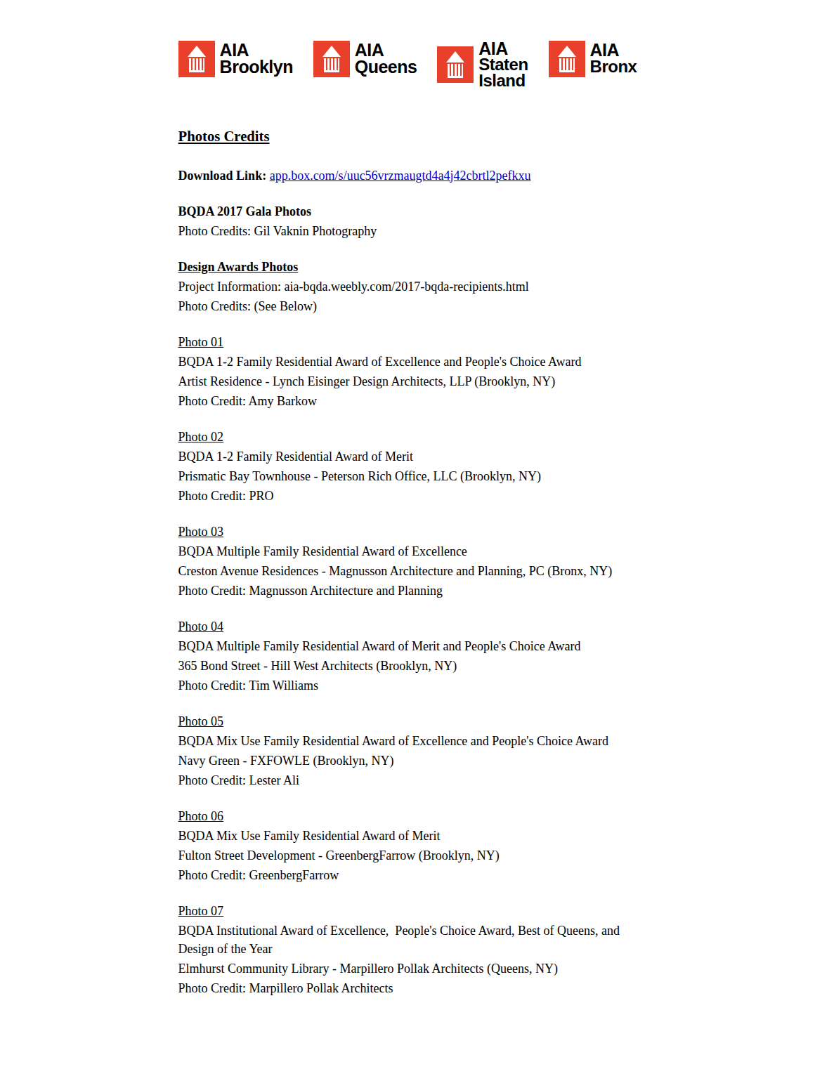AIA Brooklyn
AIA Queens
AIA Staten Island
AIA Bronx
Photos Credits
Download Link: app.box.com/s/uuc56vrzmaugtd4a4j42cbrtl2pefkxu
BQDA 2017 Gala Photos
Photo Credits: Gil Vaknin Photography
Design Awards Photos
Project Information: aia-bqda.weebly.com/2017-bqda-recipients.html
Photo Credits: (See Below)
Photo 01
BQDA 1-2 Family Residential Award of Excellence and People's Choice Award
Artist Residence - Lynch Eisinger Design Architects, LLP (Brooklyn, NY)
Photo Credit: Amy Barkow
Photo 02
BQDA 1-2 Family Residential Award of Merit
Prismatic Bay Townhouse - Peterson Rich Office, LLC (Brooklyn, NY)
Photo Credit: PRO
Photo 03
BQDA Multiple Family Residential Award of Excellence
Creston Avenue Residences - Magnusson Architecture and Planning, PC (Bronx, NY)
Photo Credit: Magnusson Architecture and Planning
Photo 04
BQDA Multiple Family Residential Award of Merit and People's Choice Award
365 Bond Street - Hill West Architects (Brooklyn, NY)
Photo Credit: Tim Williams
Photo 05
BQDA Mix Use Family Residential Award of Excellence and People's Choice Award
Navy Green - FXFOWLE (Brooklyn, NY)
Photo Credit: Lester Ali
Photo 06
BQDA Mix Use Family Residential Award of Merit
Fulton Street Development - GreenbergFarrow (Brooklyn, NY)
Photo Credit: GreenbergFarrow
Photo 07
BQDA Institutional Award of Excellence, People's Choice Award, Best of Queens, and Design of the Year
Elmhurst Community Library - Marpillero Pollak Architects (Queens, NY)
Photo Credit: Marpillero Pollak Architects